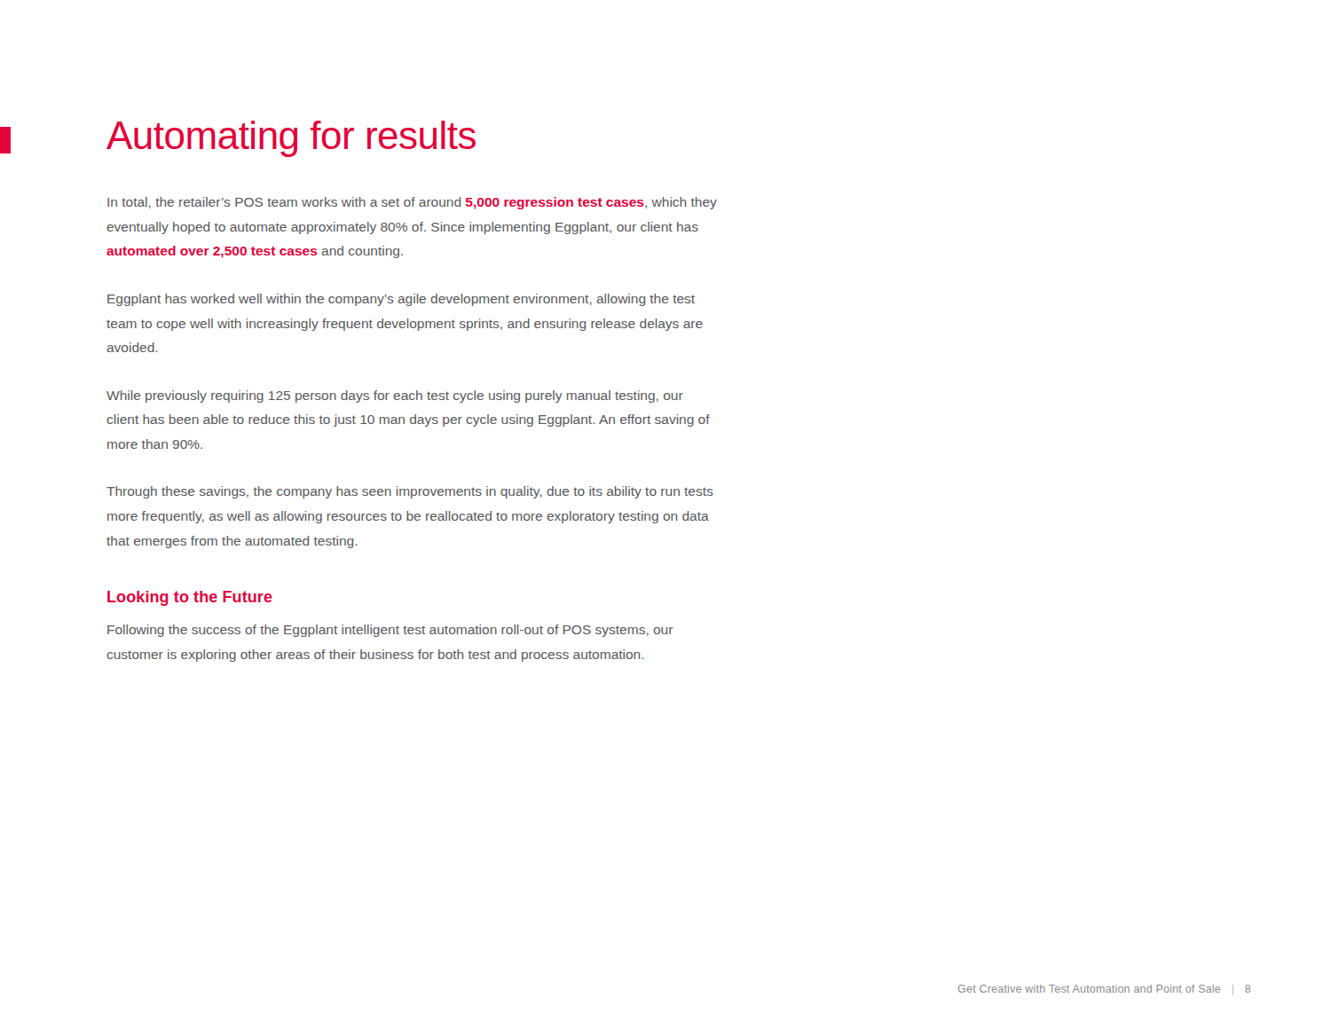Automating for results
In total, the retailer’s POS team works with a set of around 5,000 regression test cases, which they eventually hoped to automate approximately 80% of. Since implementing Eggplant, our client has automated over 2,500 test cases and counting.
Eggplant has worked well within the company’s agile development environment, allowing the test team to cope well with increasingly frequent development sprints, and ensuring release delays are avoided.
While previously requiring 125 person days for each test cycle using purely manual testing, our client has been able to reduce this to just 10 man days per cycle using Eggplant. An effort saving of more than 90%.
Through these savings, the company has seen improvements in quality, due to its ability to run tests more frequently, as well as allowing resources to be reallocated to more exploratory testing on data that emerges from the automated testing.
Looking to the Future
Following the success of the Eggplant intelligent test automation roll-out of POS systems, our customer is exploring other areas of their business for both test and process automation.
Get Creative with Test Automation and Point of Sale | 8